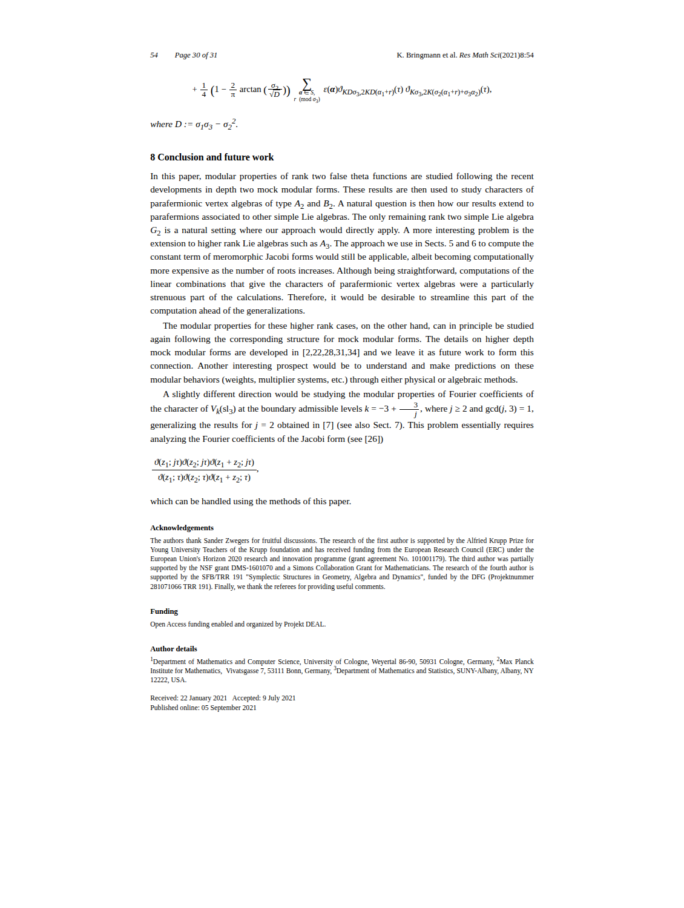54 Page 30 of 31
K. Bringmann et al. Res Math Sci(2021)8:54
+ 14 (1 − 2 π arctan (σ2√D)) ∑α ∈ S, r (mod σ3) ε(α)ϑKDσ3,2KD(α1+r)(τ) ϑKσ3,2K(σ2(α1+r)+σ3α2)(τ),
where D := σ1σ3 − σ22.
8 Conclusion and future work
In this paper, modular properties of rank two false theta functions are studied following the recent developments in depth two mock modular forms. These results are then used to study characters of parafermionic vertex algebras of type A2 and B2. A natural question is then how our results extend to parafermions associated to other simple Lie algebras. The only remaining rank two simple Lie algebra G2 is a natural setting where our approach would directly apply. A more interesting problem is the extension to higher rank Lie algebras such as A3. The approach we use in Sects. 5 and 6 to compute the constant term of meromorphic Jacobi forms would still be applicable, albeit becoming computationally more expensive as the number of roots increases. Although being straightforward, computations of the linear combinations that give the characters of parafermionic vertex algebras were a particularly strenuous part of the calculations. Therefore, it would be desirable to streamline this part of the computation ahead of the generalizations.
The modular properties for these higher rank cases, on the other hand, can in principle be studied again following the corresponding structure for mock modular forms. The details on higher depth mock modular forms are developed in [2,22,28,31,34] and we leave it as future work to form this connection. Another interesting prospect would be to understand and make predictions on these modular behaviors (weights, multiplier systems, etc.) through either physical or algebraic methods.
A slightly different direction would be studying the modular properties of Fourier coefficients of the character of Vk(sl3) at the boundary admissible levels k = −3 + 3 j, where j ≥ 2 and gcd(j, 3) = 1, generalizing the results for j = 2 obtained in [7] (see also Sect. 7). This problem essentially requires analyzing the Fourier coefficients of the Jacobi form (see [26])
ϑ(z1; jτ)ϑ(z2; jτ)ϑ(z1 + z2; jτ) ϑ(z1; τ)ϑ(z2; τ)ϑ(z1 + z2; τ) ,
which can be handled using the methods of this paper.
Acknowledgements
The authors thank Sander Zwegers for fruitful discussions. The research of the first author is supported by the Alfried Krupp Prize for Young University Teachers of the Krupp foundation and has received funding from the European Research Council (ERC) under the European Union's Horizon 2020 research and innovation programme (grant agreement No. 101001179). The third author was partially supported by the NSF grant DMS-1601070 and a Simons Collaboration Grant for Mathematicians. The research of the fourth author is supported by the SFB/TRR 191 "Symplectic Structures in Geometry, Algebra and Dynamics", funded by the DFG (Projektnummer 281071066 TRR 191). Finally, we thank the referees for providing useful comments.
Funding
Open Access funding enabled and organized by Projekt DEAL.
Author details
1Department of Mathematics and Computer Science, University of Cologne, Weyertal 86-90, 50931 Cologne, Germany, 2Max Planck Institute for Mathematics, Vivatsgasse 7, 53111 Bonn, Germany, 3Department of Mathematics and Statistics, SUNY-Albany, Albany, NY 12222, USA.
Received: 22 January 2021 Accepted: 9 July 2021
Published online: 05 September 2021